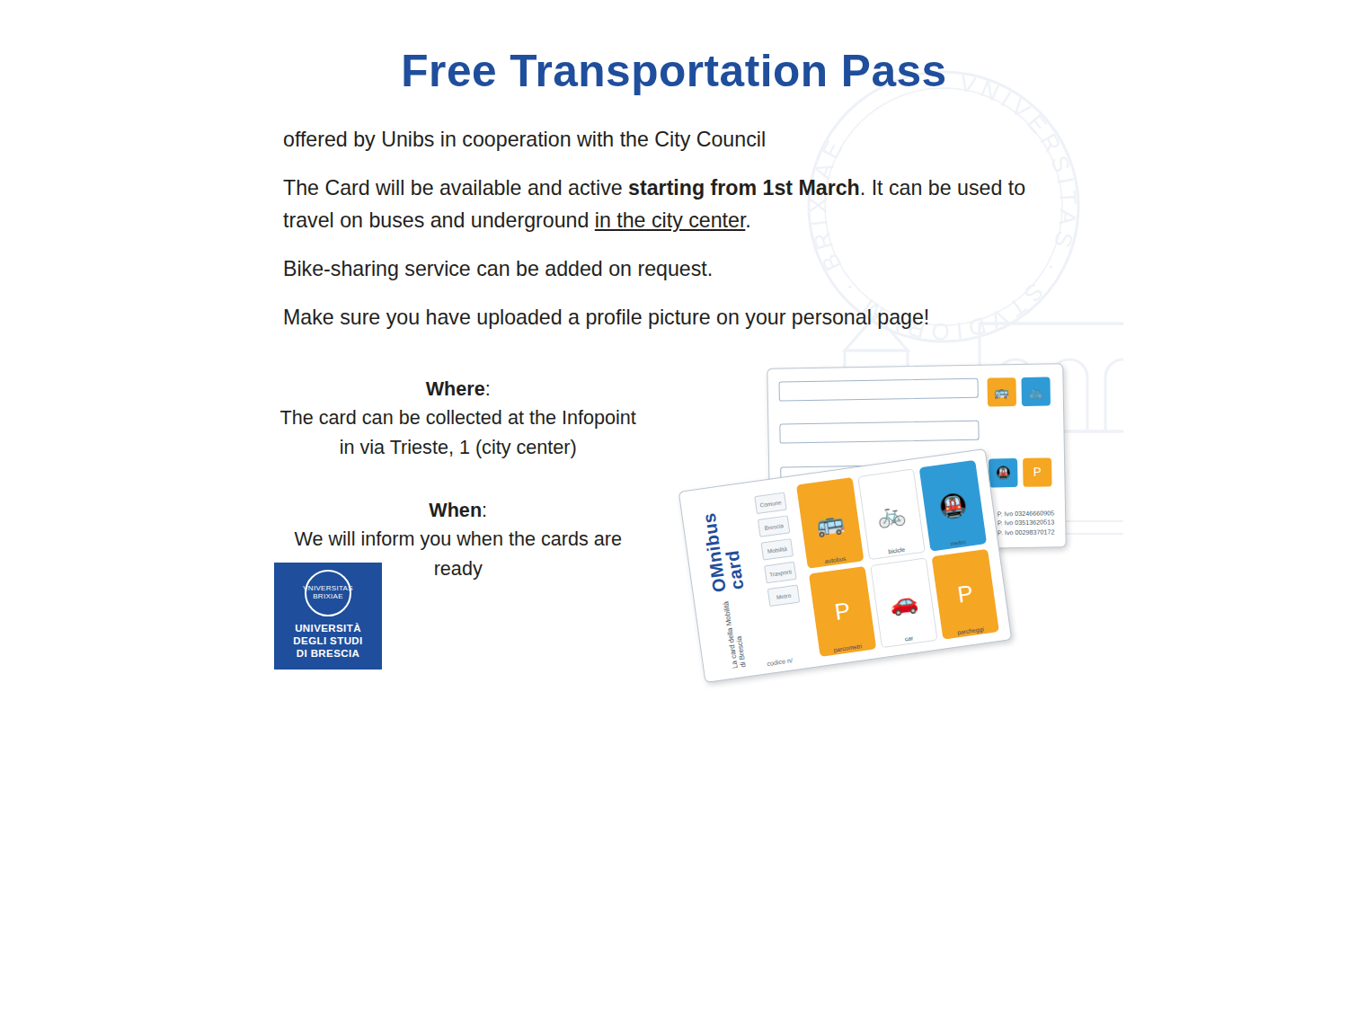VNIVERSITAS · STVDIORVM · BRIXIAE
Free Transportation Pass
offered by Unibs in cooperation with the City Council
The Card will be available and active starting from 1st March. It can be used to travel on buses and underground in the city center.
Bike-sharing service can be added on request.
Make sure you have uploaded a profile picture on your personal page!
Where:
The card can be collected at the Infopoint in via Trieste, 1 (city center)
When:
We will inform you when the cards are ready
omnibus card è personale
🚌
🚲
🚇
P
P. Ivo 03246660905
P. Ivo 03513620513
P. Ivo 00298370172
OMnibus card
La card della Mobilità di Brescia
Comune
Brescia
Mobilità
Trasporti
Metro
🚌autobus
🚲bicicle
🚇metro
Pparcometri
🚗car
Pparcheggi
codice n/
VNIVERSITAS
BRIXIAE
UNIVERSITÀ
DEGLI STUDI
DI BRESCIA